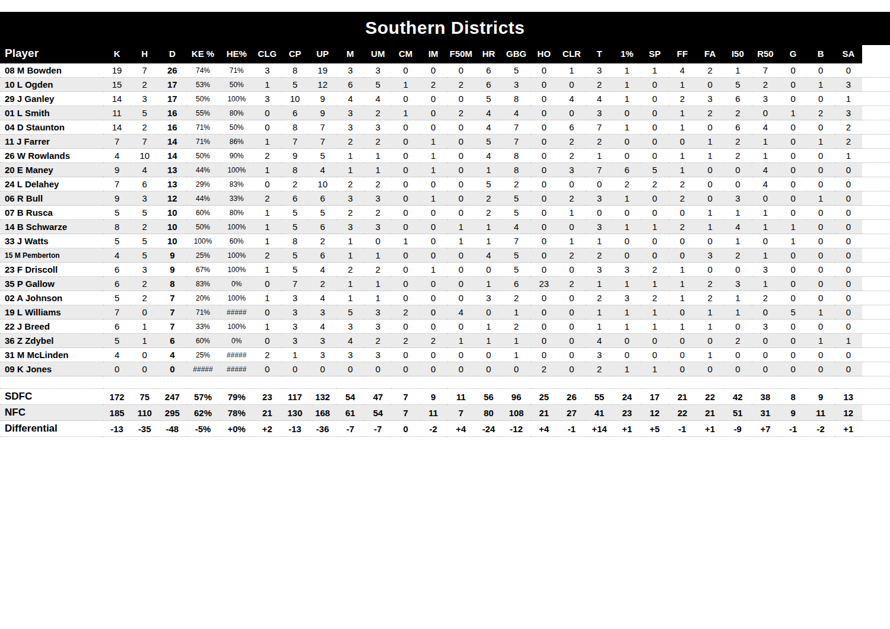Southern Districts
| Player | K | H | D | KE % | HE% | CLG | CP | UP | M | UM | CM | IM | F50M | HR | GBG | HO | CLR | T | 1% | SP | FF | FA | I50 | R50 | G | B | SA |
| --- | --- | --- | --- | --- | --- | --- | --- | --- | --- | --- | --- | --- | --- | --- | --- | --- | --- | --- | --- | --- | --- | --- | --- | --- | --- | --- | --- |
| 08 M Bowden | 19 | 7 | 26 | 74% | 71% | 3 | 8 | 19 | 3 | 3 | 0 | 0 | 0 | 6 | 5 | 0 | 1 | 3 | 1 | 1 | 4 | 2 | 1 | 7 | 0 | 0 | 0 |
| 10 L Ogden | 15 | 2 | 17 | 53% | 50% | 1 | 5 | 12 | 6 | 5 | 1 | 2 | 2 | 6 | 3 | 0 | 0 | 2 | 1 | 0 | 1 | 0 | 5 | 2 | 0 | 1 | 3 |
| 29 J Ganley | 14 | 3 | 17 | 50% | 100% | 3 | 10 | 9 | 4 | 4 | 0 | 0 | 0 | 5 | 8 | 0 | 4 | 4 | 1 | 0 | 2 | 3 | 6 | 3 | 0 | 0 | 1 |
| 01 L Smith | 11 | 5 | 16 | 55% | 80% | 0 | 6 | 9 | 3 | 2 | 1 | 0 | 2 | 4 | 4 | 0 | 0 | 3 | 0 | 0 | 1 | 2 | 2 | 0 | 1 | 2 | 3 |
| 04 D Staunton | 14 | 2 | 16 | 71% | 50% | 0 | 8 | 7 | 3 | 3 | 0 | 0 | 0 | 4 | 7 | 0 | 6 | 7 | 1 | 0 | 1 | 0 | 6 | 4 | 0 | 0 | 2 |
| 11 J Farrer | 7 | 7 | 14 | 71% | 86% | 1 | 7 | 7 | 2 | 2 | 0 | 1 | 0 | 5 | 7 | 0 | 2 | 2 | 0 | 0 | 0 | 1 | 2 | 1 | 0 | 1 | 2 |
| 26 W Rowlands | 4 | 10 | 14 | 50% | 90% | 2 | 9 | 5 | 1 | 1 | 0 | 1 | 0 | 4 | 8 | 0 | 2 | 1 | 0 | 0 | 1 | 1 | 2 | 1 | 0 | 0 | 1 |
| 20 E Maney | 9 | 4 | 13 | 44% | 100% | 1 | 8 | 4 | 1 | 1 | 0 | 1 | 0 | 1 | 8 | 0 | 3 | 7 | 6 | 5 | 1 | 0 | 0 | 4 | 0 | 0 | 0 |
| 24 L Delahey | 7 | 6 | 13 | 29% | 83% | 0 | 2 | 10 | 2 | 2 | 0 | 0 | 0 | 5 | 2 | 0 | 0 | 0 | 2 | 2 | 2 | 0 | 0 | 4 | 0 | 0 | 0 |
| 06 R Bull | 9 | 3 | 12 | 44% | 33% | 2 | 6 | 6 | 3 | 3 | 0 | 1 | 0 | 2 | 5 | 0 | 2 | 3 | 1 | 0 | 2 | 0 | 3 | 0 | 0 | 1 | 0 |
| 07 B Rusca | 5 | 5 | 10 | 60% | 80% | 1 | 5 | 5 | 2 | 2 | 0 | 0 | 0 | 2 | 5 | 0 | 1 | 0 | 0 | 0 | 0 | 1 | 1 | 1 | 0 | 0 | 0 |
| 14 B Schwarze | 8 | 2 | 10 | 50% | 100% | 1 | 5 | 6 | 3 | 3 | 0 | 0 | 1 | 1 | 4 | 0 | 0 | 3 | 1 | 1 | 2 | 1 | 4 | 1 | 1 | 0 | 0 |
| 33 J Watts | 5 | 5 | 10 | 100% | 60% | 1 | 8 | 2 | 1 | 0 | 1 | 0 | 1 | 1 | 7 | 0 | 1 | 1 | 0 | 0 | 0 | 0 | 1 | 0 | 1 | 0 | 0 |
| 15 M Pemberton | 4 | 5 | 9 | 25% | 100% | 2 | 5 | 6 | 1 | 1 | 0 | 0 | 0 | 4 | 5 | 0 | 2 | 2 | 0 | 0 | 0 | 3 | 2 | 1 | 0 | 0 | 0 |
| 23 F Driscoll | 6 | 3 | 9 | 67% | 100% | 1 | 5 | 4 | 2 | 2 | 0 | 1 | 0 | 0 | 5 | 0 | 0 | 3 | 3 | 2 | 1 | 0 | 0 | 3 | 0 | 0 | 0 |
| 35 P Gallow | 6 | 2 | 8 | 83% | 0% | 0 | 7 | 2 | 1 | 1 | 0 | 0 | 0 | 1 | 6 | 23 | 2 | 1 | 1 | 1 | 1 | 2 | 3 | 1 | 0 | 0 | 0 |
| 02 A Johnson | 5 | 2 | 7 | 20% | 100% | 1 | 3 | 4 | 1 | 1 | 0 | 0 | 0 | 3 | 2 | 0 | 0 | 2 | 3 | 2 | 1 | 2 | 1 | 2 | 0 | 0 | 0 |
| 19 L Williams | 7 | 0 | 7 | 71% | ##### | 0 | 3 | 3 | 5 | 3 | 2 | 0 | 4 | 0 | 1 | 0 | 0 | 1 | 1 | 1 | 0 | 1 | 1 | 0 | 5 | 1 | 0 |
| 22 J Breed | 6 | 1 | 7 | 33% | 100% | 1 | 3 | 4 | 3 | 3 | 0 | 0 | 0 | 1 | 2 | 0 | 0 | 1 | 1 | 1 | 1 | 1 | 0 | 3 | 0 | 0 | 0 |
| 36 Z Zdybel | 5 | 1 | 6 | 60% | 0% | 0 | 3 | 3 | 4 | 2 | 2 | 2 | 1 | 1 | 1 | 0 | 0 | 4 | 0 | 0 | 0 | 0 | 2 | 0 | 0 | 1 | 1 |
| 31 M McLinden | 4 | 0 | 4 | 25% | ##### | 2 | 1 | 3 | 3 | 3 | 0 | 0 | 0 | 0 | 1 | 0 | 0 | 3 | 0 | 0 | 0 | 1 | 0 | 0 | 0 | 0 | 0 |
| 09 K Jones | 0 | 0 | 0 | ##### | ##### | 0 | 0 | 0 | 0 | 0 | 0 | 0 | 0 | 0 | 0 | 2 | 0 | 2 | 1 | 1 | 0 | 0 | 0 | 0 | 0 | 0 | 0 |
| SDFC | 172 | 75 | 247 | 57% | 79% | 23 | 117 | 132 | 54 | 47 | 7 | 9 | 11 | 56 | 96 | 25 | 26 | 55 | 24 | 17 | 21 | 22 | 42 | 38 | 8 | 9 | 13 |
| NFC | 185 | 110 | 295 | 62% | 78% | 21 | 130 | 168 | 61 | 54 | 7 | 11 | 7 | 80 | 108 | 21 | 27 | 41 | 23 | 12 | 22 | 21 | 51 | 31 | 9 | 11 | 12 |
| Differential | -13 | -35 | -48 | -5% | +0% | +2 | -13 | -36 | -7 | -7 | 0 | -2 | +4 | -24 | -12 | +4 | -1 | +14 | +1 | +5 | -1 | +1 | -9 | +7 | -1 | -2 | +1 |